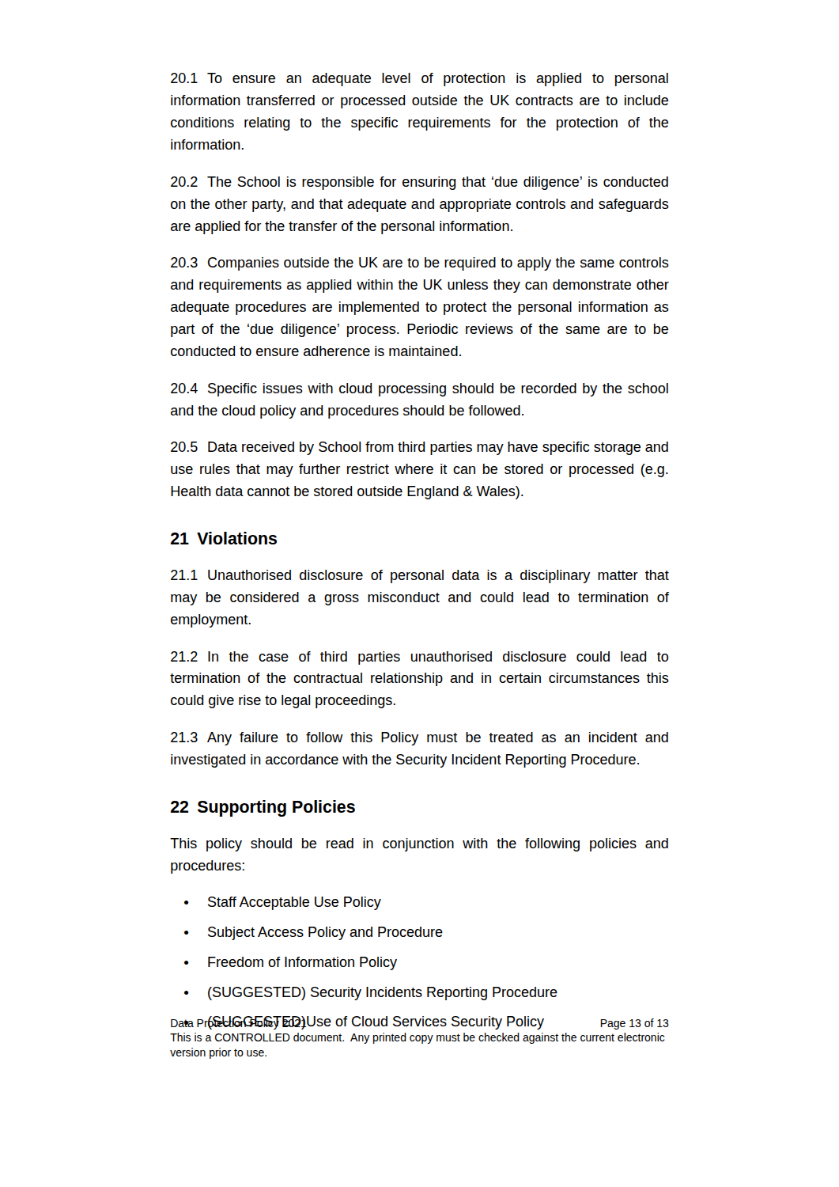20.1 To ensure an adequate level of protection is applied to personal information transferred or processed outside the UK contracts are to include conditions relating to the specific requirements for the protection of the information.
20.2 The School is responsible for ensuring that ‘due diligence’ is conducted on the other party, and that adequate and appropriate controls and safeguards are applied for the transfer of the personal information.
20.3 Companies outside the UK are to be required to apply the same controls and requirements as applied within the UK unless they can demonstrate other adequate procedures are implemented to protect the personal information as part of the ‘due diligence’ process. Periodic reviews of the same are to be conducted to ensure adherence is maintained.
20.4 Specific issues with cloud processing should be recorded by the school and the cloud policy and procedures should be followed.
20.5 Data received by School from third parties may have specific storage and use rules that may further restrict where it can be stored or processed (e.g. Health data cannot be stored outside England & Wales).
21 Violations
21.1 Unauthorised disclosure of personal data is a disciplinary matter that may be considered a gross misconduct and could lead to termination of employment.
21.2 In the case of third parties unauthorised disclosure could lead to termination of the contractual relationship and in certain circumstances this could give rise to legal proceedings.
21.3 Any failure to follow this Policy must be treated as an incident and investigated in accordance with the Security Incident Reporting Procedure.
22 Supporting Policies
This policy should be read in conjunction with the following policies and procedures:
Staff Acceptable Use Policy
Subject Access Policy and Procedure
Freedom of Information Policy
(SUGGESTED) Security Incidents Reporting Procedure
(SUGGESTED)Use of Cloud Services Security Policy
Data Protection Policy 2021 Page 13 of 13
This is a CONTROLLED document. Any printed copy must be checked against the current electronic version prior to use.